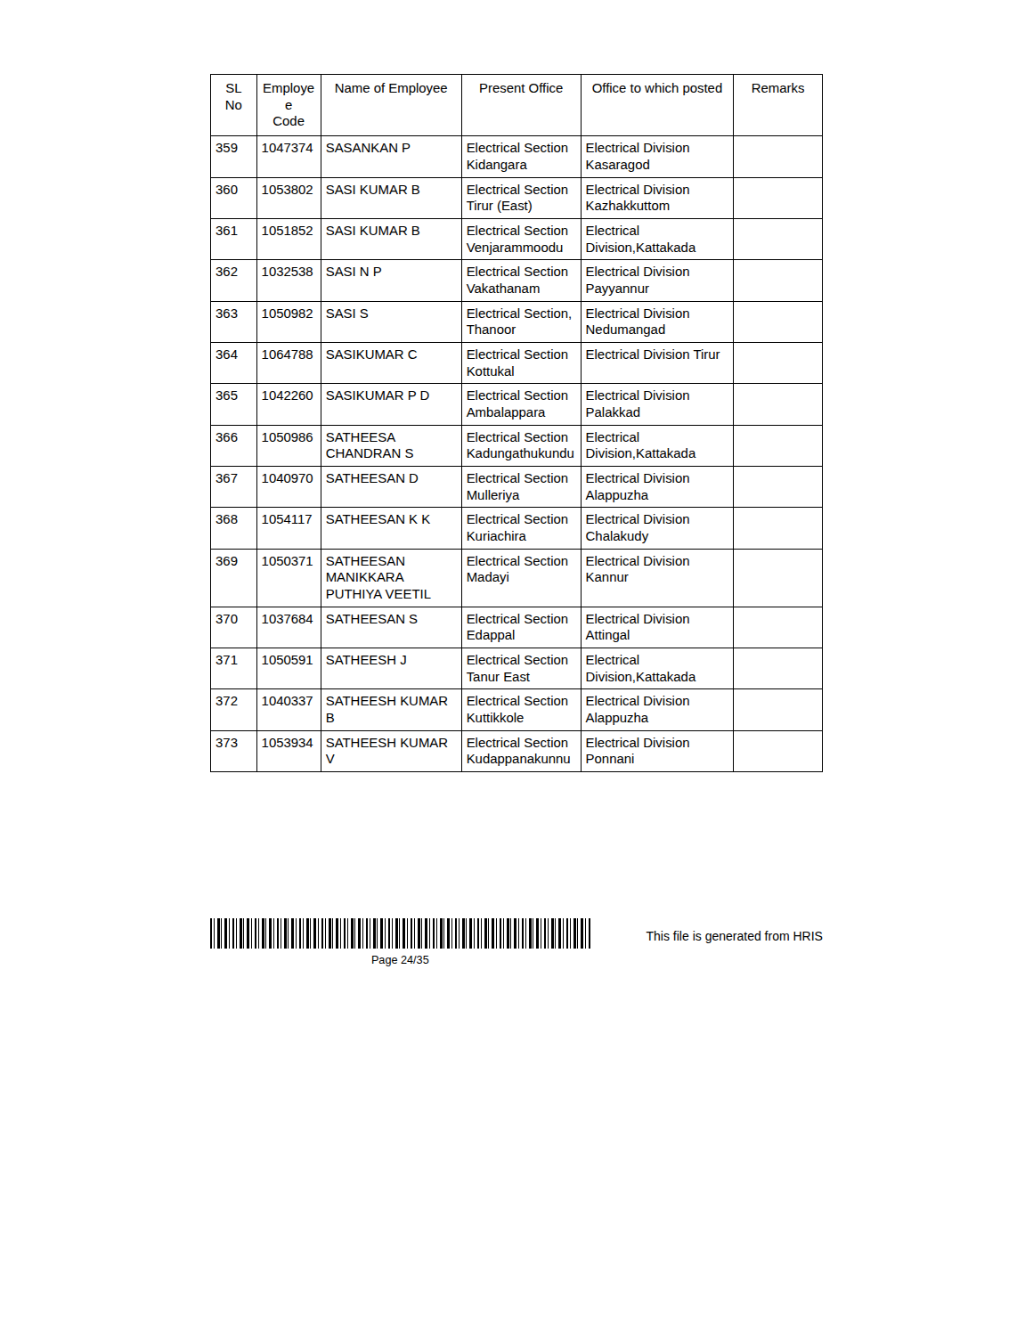| SL No | Employee Code | Name of Employee | Present Office | Office to which posted | Remarks |
| --- | --- | --- | --- | --- | --- |
| 359 | 1047374 | SASANKAN P | Electrical Section Kidangara | Electrical Division Kasaragod | |
| 360 | 1053802 | SASI KUMAR B | Electrical Section Tirur (East) | Electrical Division Kazhakkuttom | |
| 361 | 1051852 | SASI KUMAR B | Electrical Section Venjarammoodu | Electrical Division,Kattakada | |
| 362 | 1032538 | SASI N P | Electrical Section Vakathanam | Electrical Division Payyannur | |
| 363 | 1050982 | SASI S | Electrical Section, Thanoor | Electrical Division Nedumangad | |
| 364 | 1064788 | SASIKUMAR C | Electrical Section Kottukal | Electrical Division Tirur | |
| 365 | 1042260 | SASIKUMAR P D | Electrical Section Ambalappara | Electrical Division Palakkad | |
| 366 | 1050986 | SATHEESA CHANDRAN S | Electrical Section Kadungathukundu | Electrical Division,Kattakada | |
| 367 | 1040970 | SATHEESAN D | Electrical Section Mulleriya | Electrical Division Alappuzha | |
| 368 | 1054117 | SATHEESAN K K | Electrical Section Kuriachira | Electrical Division Chalakudy | |
| 369 | 1050371 | SATHEESAN MANIKKARA PUTHIYA VEETIL | Electrical Section Madayi | Electrical Division Kannur | |
| 370 | 1037684 | SATHEESAN S | Electrical Section Edappal | Electrical Division Attingal | |
| 371 | 1050591 | SATHEESH J | Electrical Section Tanur East | Electrical Division,Kattakada | |
| 372 | 1040337 | SATHEESH KUMAR B | Electrical Section Kuttikkole | Electrical Division Alappuzha | |
| 373 | 1053934 | SATHEESH KUMAR V | Electrical Section Kudappanakunnu | Electrical Division Ponnani | |
Page 24/35
This file is generated from HRIS